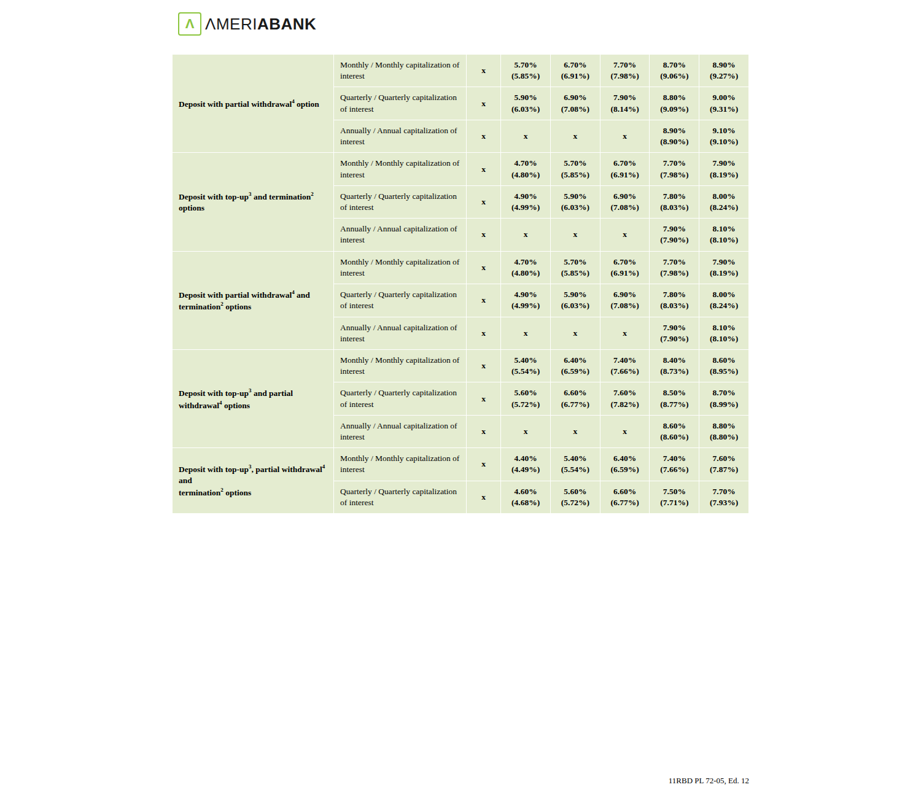Λ
ΛMERIABANK
| Deposit with partial withdrawal 4 option | Monthly / Monthly capitalization of interest | x | 5.70% (5.85%) | 6.70% (6.91%) | 7.70% (7.98%) | 8.70% (9.06%) | 8.90% (9.27%) |
| Quarterly / Quarterly capitalization of interest | x | 5.90% (6.03%) | 6.90% (7.08%) | 7.90% (8.14%) | 8.80% (9.09%) | 9.00% (9.31%) |
| Annually / Annual capitalization of interest | x | x | x | x | 8.90% (8.90%) | 9.10% (9.10%) |
| Deposit with top-up 3 and termination 2 options | Monthly / Monthly capitalization of interest | x | 4.70% (4.80%) | 5.70% (5.85%) | 6.70% (6.91%) | 7.70% (7.98%) | 7.90% (8.19%) |
| Quarterly / Quarterly capitalization of interest | x | 4.90% (4.99%) | 5.90% (6.03%) | 6.90% (7.08%) | 7.80% (8.03%) | 8.00% (8.24%) |
| Annually / Annual capitalization of interest | x | x | x | x | 7.90% (7.90%) | 8.10% (8.10%) |
| Deposit with partial withdrawal 4 and termination 2 options | Monthly / Monthly capitalization of interest | x | 4.70% (4.80%) | 5.70% (5.85%) | 6.70% (6.91%) | 7.70% (7.98%) | 7.90% (8.19%) |
| Quarterly / Quarterly capitalization of interest | x | 4.90% (4.99%) | 5.90% (6.03%) | 6.90% (7.08%) | 7.80% (8.03%) | 8.00% (8.24%) |
| Annually / Annual capitalization of interest | x | x | x | x | 7.90% (7.90%) | 8.10% (8.10%) |
| Deposit with top-up 3 and partial withdrawal 4 options | Monthly / Monthly capitalization of interest | x | 5.40% (5.54%) | 6.40% (6.59%) | 7.40% (7.66%) | 8.40% (8.73%) | 8.60% (8.95%) |
| Quarterly / Quarterly capitalization of interest | x | 5.60% (5.72%) | 6.60% (6.77%) | 7.60% (7.82%) | 8.50% (8.77%) | 8.70% (8.99%) |
| Annually / Annual capitalization of interest | x | x | x | x | 8.60% (8.60%) | 8.80% (8.80%) |
| Deposit with top-up 3 , partial withdrawal 4 and termination 2 options | Monthly / Monthly capitalization of interest | x | 4.40% (4.49%) | 5.40% (5.54%) | 6.40% (6.59%) | 7.40% (7.66%) | 7.60% (7.87%) |
| Quarterly / Quarterly capitalization of interest | x | 4.60% (4.68%) | 5.60% (5.72%) | 6.60% (6.77%) | 7.50% (7.71%) | 7.70% (7.93%) |
11RBD PL 72-05, Ed. 12